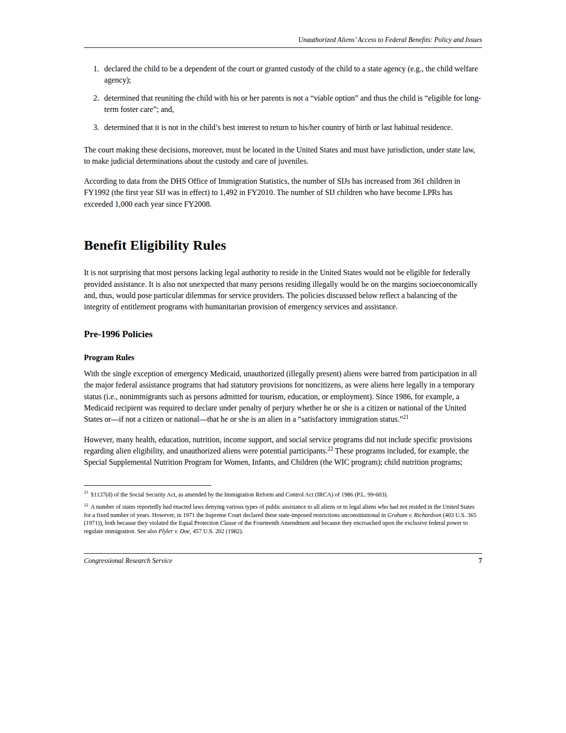Unauthorized Aliens’ Access to Federal Benefits: Policy and Issues
declared the child to be a dependent of the court or granted custody of the child to a state agency (e.g., the child welfare agency);
determined that reuniting the child with his or her parents is not a “viable option” and thus the child is “eligible for long-term foster care”; and,
determined that it is not in the child’s best interest to return to his/her country of birth or last habitual residence.
The court making these decisions, moreover, must be located in the United States and must have jurisdiction, under state law, to make judicial determinations about the custody and care of juveniles.
According to data from the DHS Office of Immigration Statistics, the number of SIJs has increased from 361 children in FY1992 (the first year SIJ was in effect) to 1,492 in FY2010. The number of SIJ children who have become LPRs has exceeded 1,000 each year since FY2008.
Benefit Eligibility Rules
It is not surprising that most persons lacking legal authority to reside in the United States would not be eligible for federally provided assistance. It is also not unexpected that many persons residing illegally would be on the margins socioeconomically and, thus, would pose particular dilemmas for service providers. The policies discussed below reflect a balancing of the integrity of entitlement programs with humanitarian provision of emergency services and assistance.
Pre-1996 Policies
Program Rules
With the single exception of emergency Medicaid, unauthorized (illegally present) aliens were barred from participation in all the major federal assistance programs that had statutory provisions for noncitizens, as were aliens here legally in a temporary status (i.e., nonimmigrants such as persons admitted for tourism, education, or employment). Since 1986, for example, a Medicaid recipient was required to declare under penalty of perjury whether he or she is a citizen or national of the United States or—if not a citizen or national—that he or she is an alien in a “satisfactory immigration status.”21
However, many health, education, nutrition, income support, and social service programs did not include specific provisions regarding alien eligibility, and unauthorized aliens were potential participants.22 These programs included, for example, the Special Supplemental Nutrition Program for Women, Infants, and Children (the WIC program); child nutrition programs;
21 §1137(d) of the Social Security Act, as amended by the Immigration Reform and Control Act (IRCA) of 1986 (P.L. 99-603).
22 A number of states reportedly had enacted laws denying various types of public assistance to all aliens or to legal aliens who had not resided in the United States for a fixed number of years. However, in 1971 the Supreme Court declared these state-imposed restrictions unconstitutional in Graham v. Richardson (403 U.S. 365 (1971)), both because they violated the Equal Protection Clause of the Fourteenth Amendment and because they encroached upon the exclusive federal power to regulate immigration. See also Plyler v. Doe, 457 U.S. 202 (1982).
Congressional Research Service 7